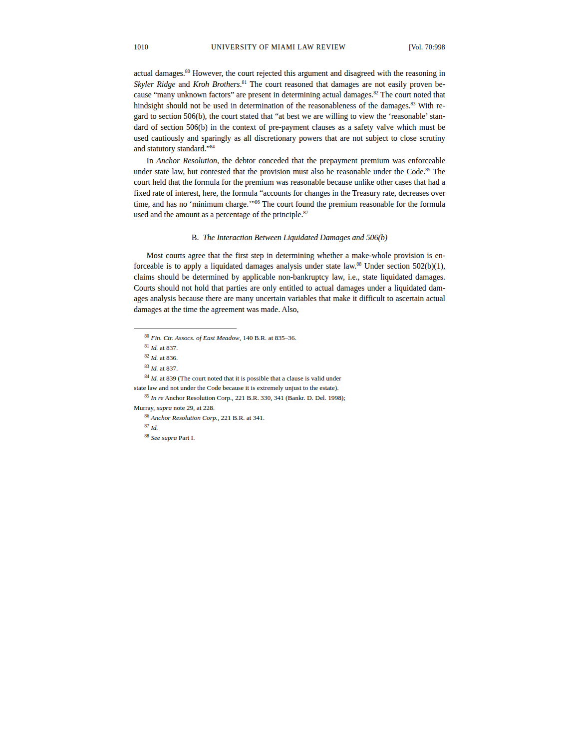1010 University of Miami Law Review [Vol. 70:998
actual damages.80 However, the court rejected this argument and disagreed with the reasoning in Skyler Ridge and Kroh Brothers.81 The court reasoned that damages are not easily proven because “many unknown factors” are present in determining actual damages.82 The court noted that hindsight should not be used in determination of the reasonableness of the damages.83 With regard to section 506(b), the court stated that “at best we are willing to view the ‘reasonable’ standard of section 506(b) in the context of pre-payment clauses as a safety valve which must be used cautiously and sparingly as all discretionary powers that are not subject to close scrutiny and statutory standard.”84
In Anchor Resolution, the debtor conceded that the prepayment premium was enforceable under state law, but contested that the provision must also be reasonable under the Code.85 The court held that the formula for the premium was reasonable because unlike other cases that had a fixed rate of interest, here, the formula “accounts for changes in the Treasury rate, decreases over time, and has no ‘minimum charge.’”86 The court found the premium reasonable for the formula used and the amount as a percentage of the principle.87
B. The Interaction Between Liquidated Damages and 506(b)
Most courts agree that the first step in determining whether a make-whole provision is enforceable is to apply a liquidated damages analysis under state law.88 Under section 502(b)(1), claims should be determined by applicable non-bankruptcy law, i.e., state liquidated damages. Courts should not hold that parties are only entitled to actual damages under a liquidated damages analysis because there are many uncertain variables that make it difficult to ascertain actual damages at the time the agreement was made. Also,
80 Fin. Ctr. Assocs. of East Meadow, 140 B.R. at 835–36.
81 Id. at 837.
82 Id. at 836.
83 Id. at 837.
84 Id. at 839 (The court noted that it is possible that a clause is valid under
state law and not under the Code because it is extremely unjust to the estate).
85 In re Anchor Resolution Corp., 221 B.R. 330, 341 (Bankr. D. Del. 1998);
Murray, supra note 29, at 228.
86 Anchor Resolution Corp., 221 B.R. at 341.
87 Id.
88 See supra Part I.